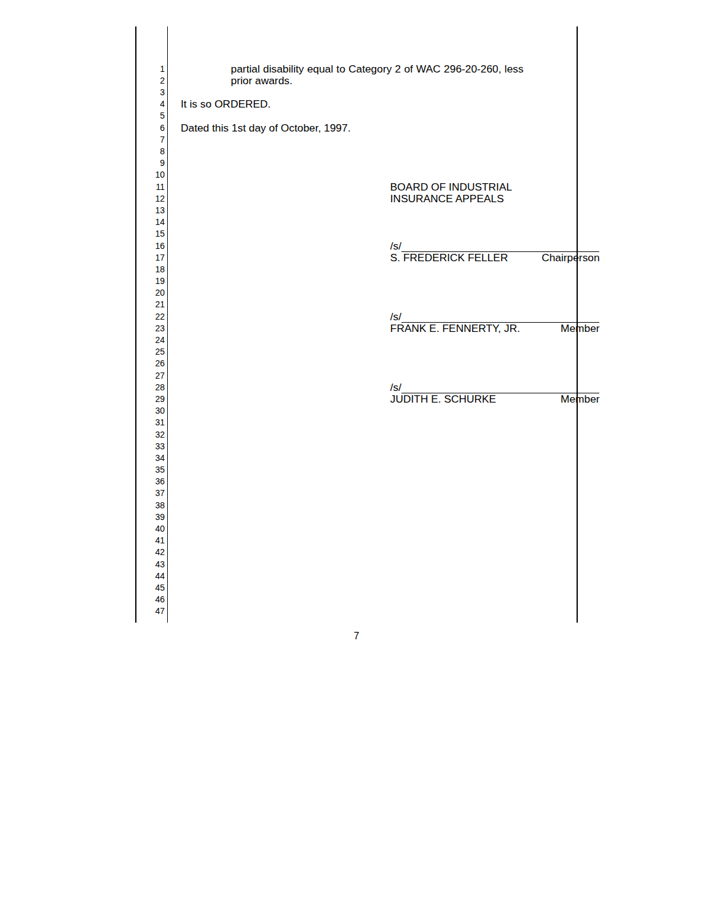1
2
3
4
5
6
7
8
9
10
11
12
13
14
15
16
17
18
19
20
21
22
23
24
25
26
27
28
29
30
31
32
33
34
35
36
37
38
39
40
41
42
43
44
45
46
47
partial disability equal to Category 2 of WAC 296-20-260, less prior awards.
It is so ORDERED.
Dated this 1st day of October, 1997.
BOARD OF INDUSTRIAL INSURANCE APPEALS
/s/
S. FREDERICK FELLER Chairperson
/s/
FRANK E. FENNERTY, JR. Member
/s/
JUDITH E. SCHURKE Member
7